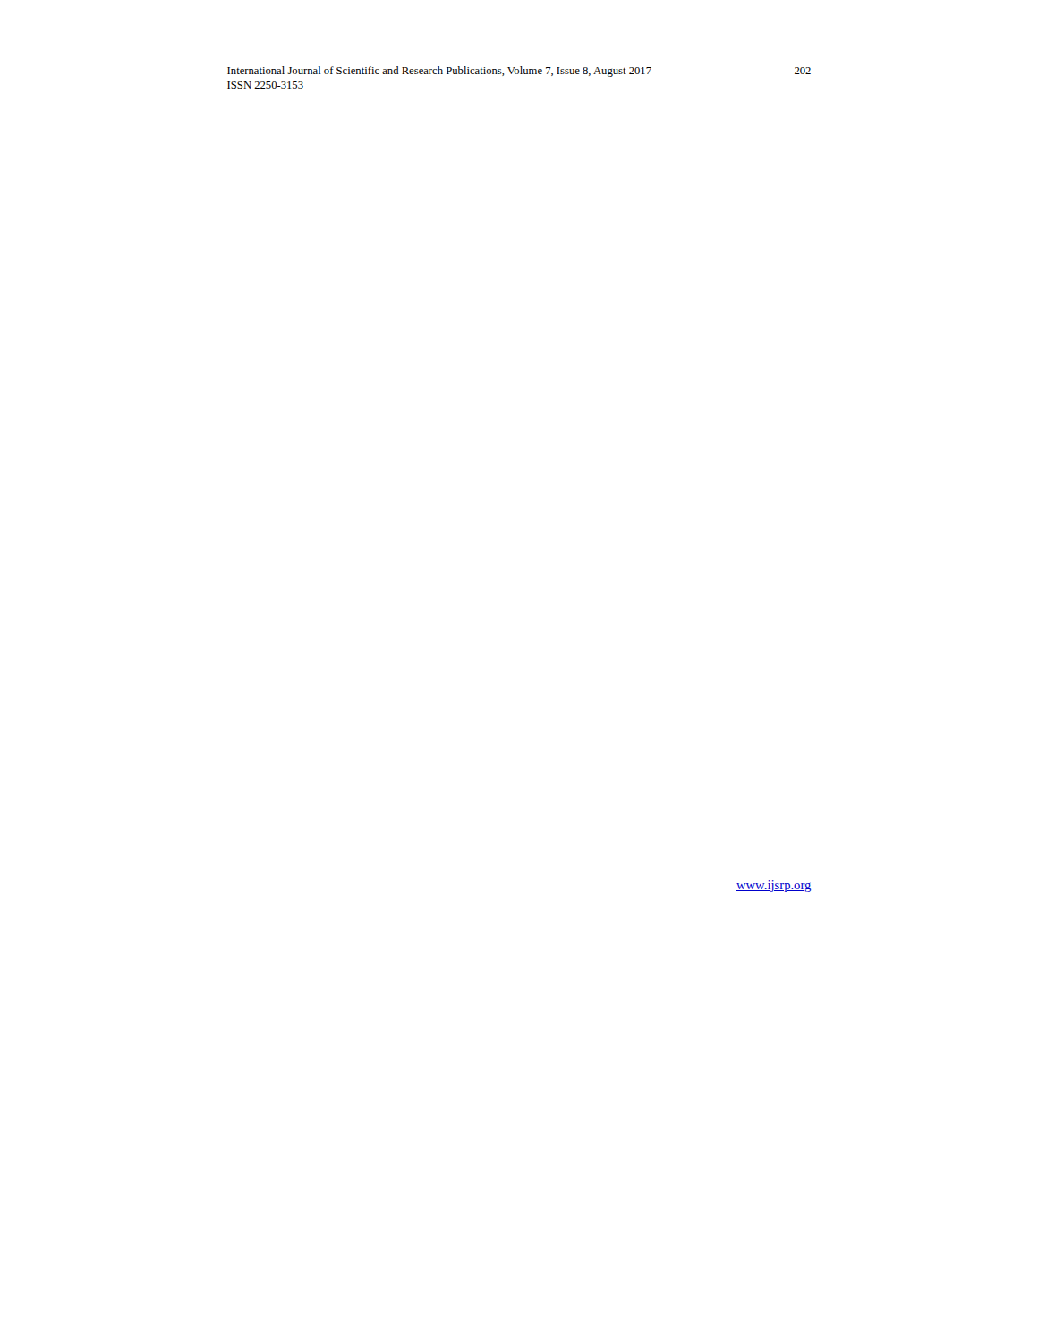International Journal of Scientific and Research Publications, Volume 7, Issue 8, August 2017
ISSN 2250-3153
202
www.ijsrp.org